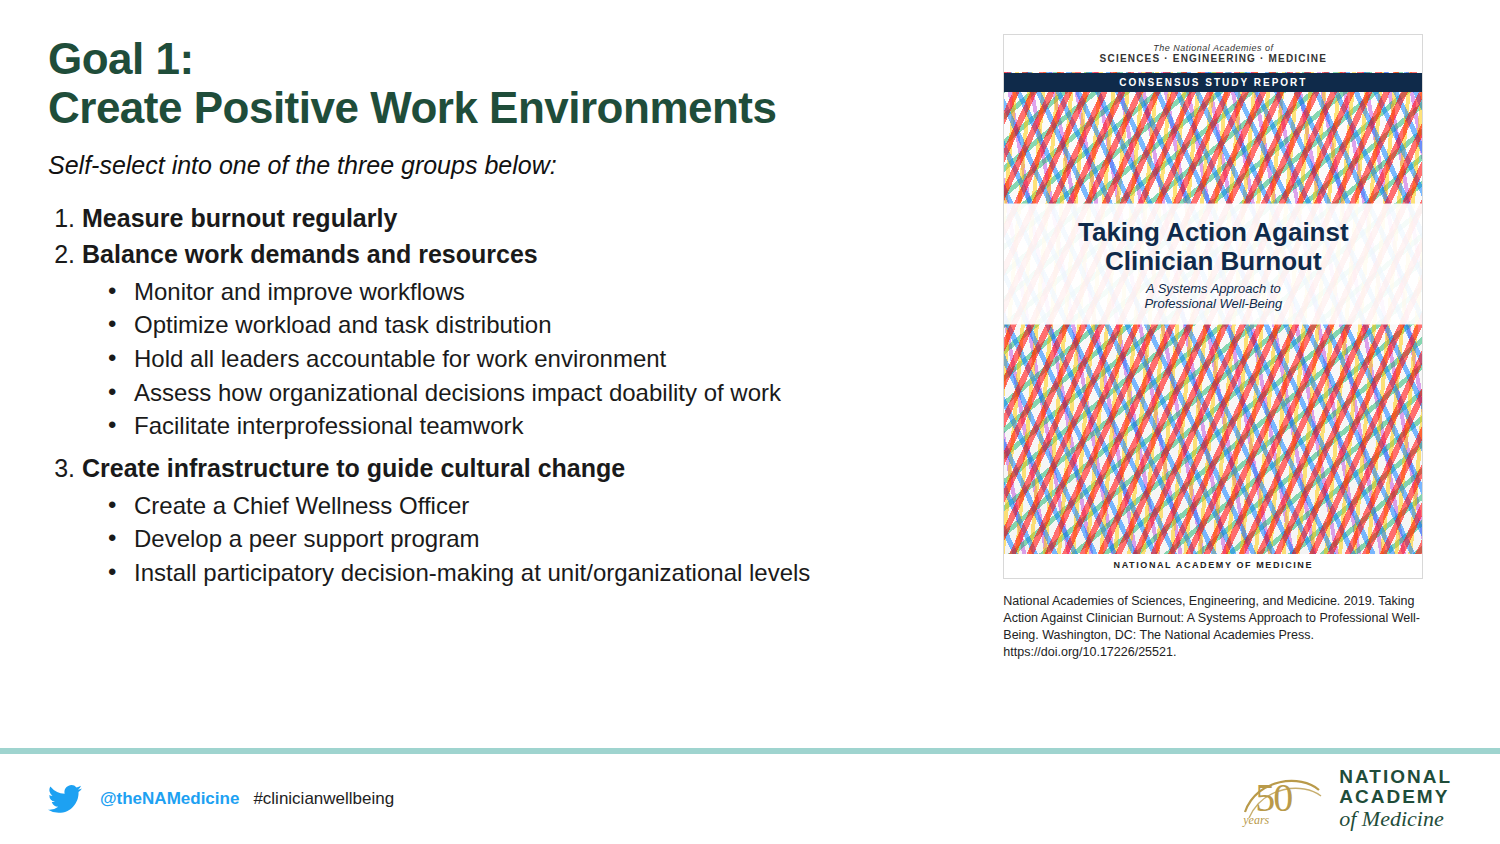Goal 1:
Create Positive Work Environments
Self-select into one of the three groups below:
Measure burnout regularly
Balance work demands and resources
Monitor and improve workflows
Optimize workload and task distribution
Hold all leaders accountable for work environment
Assess how organizational decisions impact doability of work
Facilitate interprofessional teamwork
Create infrastructure to guide cultural change
Create a Chief Wellness Officer
Develop a peer support program
Install participatory decision-making at unit/organizational levels
The National Academies of SCIENCES · ENGINEERING · MEDICINE
CONSENSUS STUDY REPORT
Taking Action Against
Clinician Burnout
A Systems Approach to
Professional Well-Being
NATIONAL ACADEMY OF MEDICINE
National Academies of Sciences, Engineering, and Medicine. 2019. Taking Action Against Clinician Burnout: A Systems Approach to Professional Well-Being. Washington, DC: The National Academies Press. https://doi.org/10.17226/25521.
@theNAMedicine#clinicianwellbeing
50
years
National
Academy
of Medicine